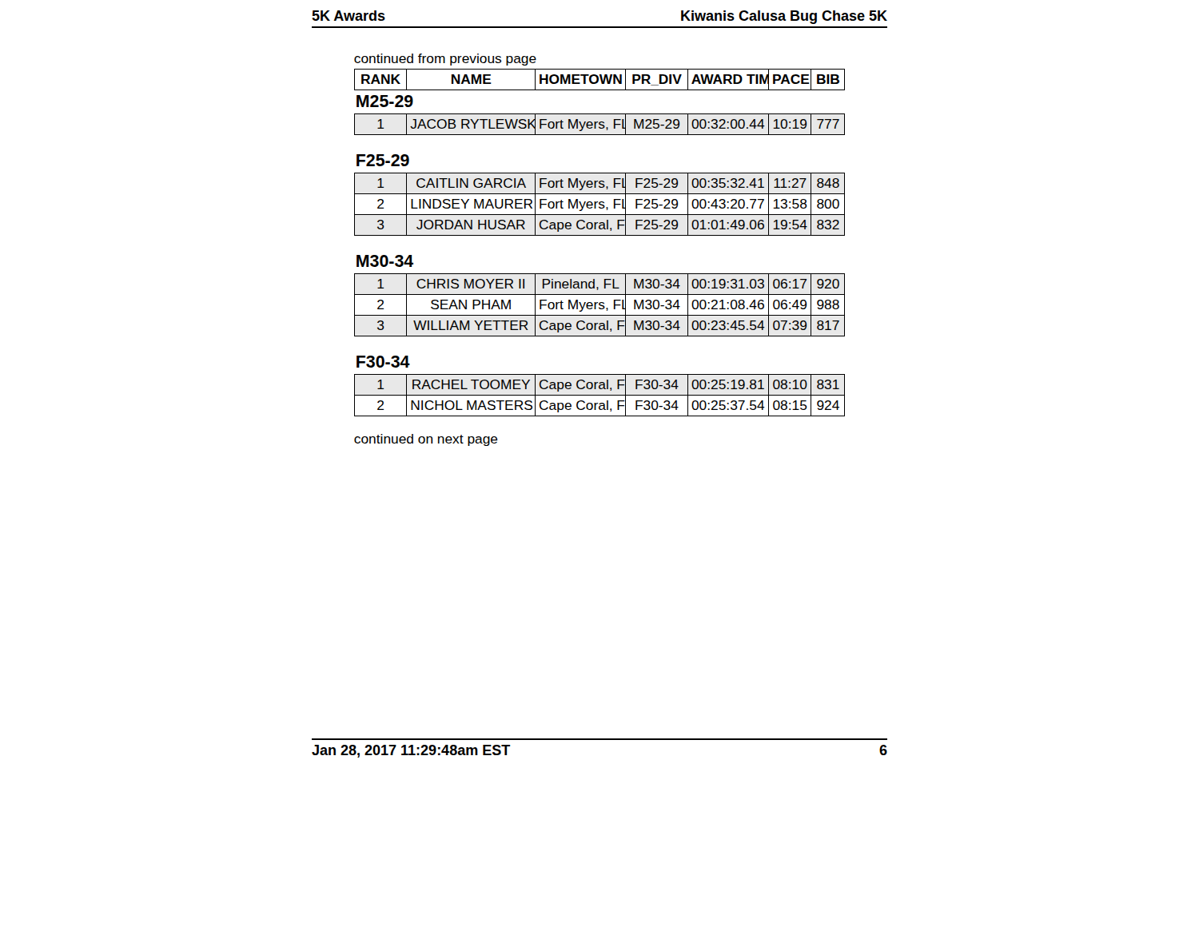5K Awards
Kiwanis Calusa Bug Chase 5K
continued from previous page
| RANK | NAME | HOMETOWN | PR_DIV | AWARD TIME | PACE | BIB |
| --- | --- | --- | --- | --- | --- | --- |
M25-29
| 1 | JACOB RYTLEWSKI | Fort Myers, FL | M25-29 | 00:32:00.44 | 10:19 | 777 |
F25-29
| 1 | CAITLIN GARCIA | Fort Myers, FL | F25-29 | 00:35:32.41 | 11:27 | 848 |
| 2 | LINDSEY MAURER | Fort Myers, FL | F25-29 | 00:43:20.77 | 13:58 | 800 |
| 3 | JORDAN HUSAR | Cape Coral, FL | F25-29 | 01:01:49.06 | 19:54 | 832 |
M30-34
| 1 | CHRIS MOYER II | Pineland, FL | M30-34 | 00:19:31.03 | 06:17 | 920 |
| 2 | SEAN PHAM | Fort Myers, FL | M30-34 | 00:21:08.46 | 06:49 | 988 |
| 3 | WILLIAM YETTER | Cape Coral, FL | M30-34 | 00:23:45.54 | 07:39 | 817 |
F30-34
| 1 | RACHEL TOOMEY | Cape Coral, FL | F30-34 | 00:25:19.81 | 08:10 | 831 |
| 2 | NICHOL MASTERS | Cape Coral, FL | F30-34 | 00:25:37.54 | 08:15 | 924 |
continued on next page
Jan 28, 2017 11:29:48am EST
6